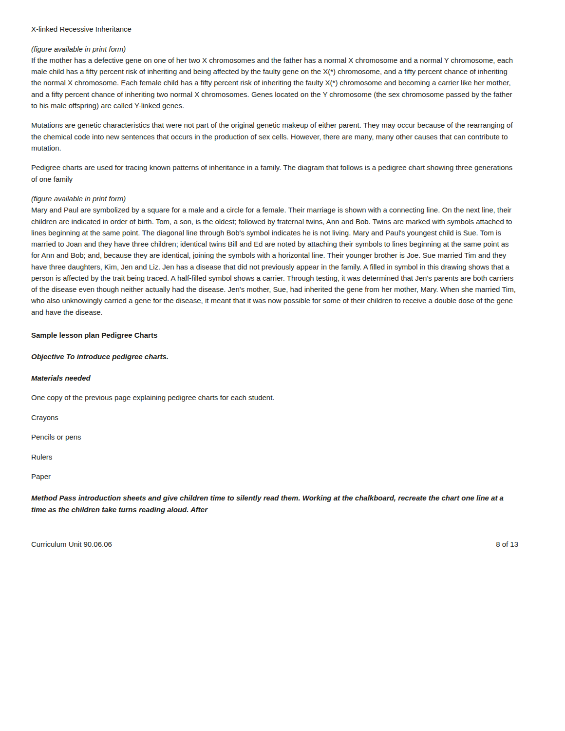X-linked Recessive Inheritance
(figure available in print form)
If the mother has a defective gene on one of her two X chromosomes and the father has a normal X chromosome and a normal Y chromosome, each male child has a fifty percent risk of inheriting and being affected by the faulty gene on the X(*) chromosome, and a fifty percent chance of inheriting the normal X chromosome. Each female child has a fifty percent risk of inheriting the faulty X(*) chromosome and becoming a carrier like her mother, and a fifty percent chance of inheriting two normal X chromosomes. Genes located on the Y chromosome (the sex chromosome passed by the father to his male offspring) are called Y-linked genes.
Mutations are genetic characteristics that were not part of the original genetic makeup of either parent. They may occur because of the rearranging of the chemical code into new sentences that occurs in the production of sex cells. However, there are many, many other causes that can contribute to mutation.
Pedigree charts are used for tracing known patterns of inheritance in a family. The diagram that follows is a pedigree chart showing three generations of one family
(figure available in print form)
Mary and Paul are symbolized by a square for a male and a circle for a female. Their marriage is shown with a connecting line. On the next line, their children are indicated in order of birth. Tom, a son, is the oldest; followed by fraternal twins, Ann and Bob. Twins are marked with symbols attached to lines beginning at the same point. The diagonal line through Bob's symbol indicates he is not living. Mary and Paul's youngest child is Sue. Tom is married to Joan and they have three children; identical twins Bill and Ed are noted by attaching their symbols to lines beginning at the same point as for Ann and Bob; and, because they are identical, joining the symbols with a horizontal line. Their younger brother is Joe. Sue married Tim and they have three daughters, Kim, Jen and Liz. Jen has a disease that did not previously appear in the family. A filled in symbol in this drawing shows that a person is affected by the trait being traced. A half-filled symbol shows a carrier. Through testing, it was determined that Jen's parents are both carriers of the disease even though neither actually had the disease. Jen's mother, Sue, had inherited the gene from her mother, Mary. When she married Tim, who also unknowingly carried a gene for the disease, it meant that it was now possible for some of their children to receive a double dose of the gene and have the disease.
Sample lesson plan Pedigree Charts
Objective To introduce pedigree charts.
Materials needed
One copy of the previous page explaining pedigree charts for each student.
Crayons
Pencils or pens
Rulers
Paper
Method Pass introduction sheets and give children time to silently read them. Working at the chalkboard, recreate the chart one line at a time as the children take turns reading aloud. After
Curriculum Unit 90.06.06 8 of 13